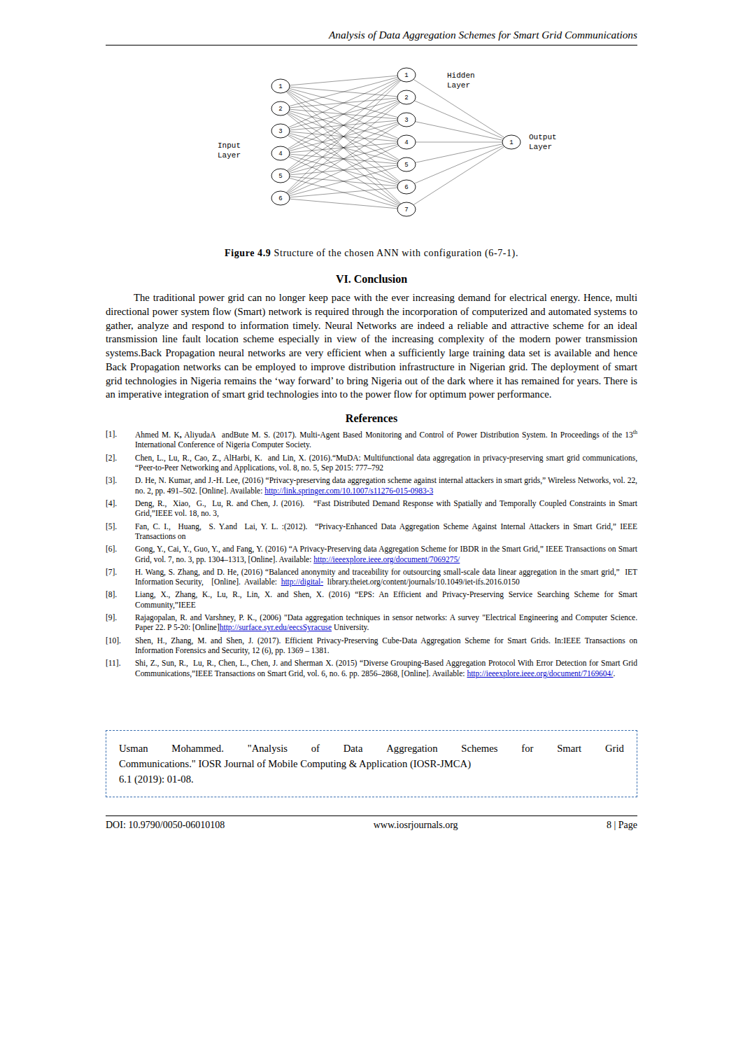Analysis of Data Aggregation Schemes for Smart Grid Communications
1 2 3 4 5 6 1 2 3 4 5 6 7 1 Input Layer Hidden Layer Output Layer
Figure 4.9 Structure of the chosen ANN with configuration (6-7-1).
VI. Conclusion
The traditional power grid can no longer keep pace with the ever increasing demand for electrical energy. Hence, multi directional power system flow (Smart) network is required through the incorporation of computerized and automated systems to gather, analyze and respond to information timely. Neural Networks are indeed a reliable and attractive scheme for an ideal transmission line fault location scheme especially in view of the increasing complexity of the modern power transmission systems.Back Propagation neural networks are very efficient when a sufficiently large training data set is available and hence Back Propagation networks can be employed to improve distribution infrastructure in Nigerian grid. The deployment of smart grid technologies in Nigeria remains the ‘way forward’ to bring Nigeria out of the dark where it has remained for years. There is an imperative integration of smart grid technologies into to the power flow for optimum power performance.
References
| [1]. | Ahmed M. K , AliyudaA andBute M. S. (2017). Multi-Agent Based Monitoring and Control of Power Distribution System. In Proceedings of the 13 th International Conference of Nigeria Computer Society. |
| [2]. | Chen, L., Lu, R., Cao, Z., AlHarbi, K. and Lin, X. (2016).“MuDA: Multifunctional data aggregation in privacy-preserving smart grid communications, “Peer-to-Peer Networking and Applications, vol. 8, no. 5, Sep 2015: 777–792 |
| [3]. | D. He, N. Kumar, and J.-H. Lee, (2016) “Privacy-preserving data aggregation scheme against internal attackers in smart grids,” Wireless Networks, vol. 22, no. 2, pp. 491–502. [Online]. Available: http://link.springer.com/10.1007/s11276-015-0983-3 |
| [4]. | Deng, R., Xiao, G., Lu, R. and Chen, J. (2016). “Fast Distributed Demand Response with Spatially and Temporally Coupled Constraints in Smart Grid,”IEEE vol. 18, no. 3, |
| [5]. | Fan, C. I., Huang, S. Y.and Lai, Y. L. :(2012). “Privacy-Enhanced Data Aggregation Scheme Against Internal Attackers in Smart Grid,” IEEE Transactions on |
| [6]. | Gong, Y., Cai, Y., Guo, Y., and Fang, Y. (2016) “A Privacy-Preserving data Aggregation Scheme for IBDR in the Smart Grid,” IEEE Transactions on Smart Grid, vol. 7, no. 3, pp. 1304–1313, [Online]. Available: http://ieeexplore.ieee.org/document/7069275/ |
| [7]. | H. Wang, S. Zhang, and D. He, (2016) “Balanced anonymity and traceability for outsourcing small-scale data linear aggregation in the smart grid,” IET Information Security, [Online]. Available: http://digital- library.theiet.org/content/journals/10.1049/iet-ifs.2016.0150 |
| [8]. | Liang, X., Zhang, K., Lu, R., Lin, X. and Shen, X. (2016) “EPS: An Efficient and Privacy-Preserving Service Searching Scheme for Smart Community,”IEEE |
| [9]. | Rajagopalan, R. and Varshney, P. K., (2006) "Data aggregation techniques in sensor networks: A survey "Electrical Engineering and Computer Science. Paper 22. P 5-20: [Online] http://surface.syr.edu/eecsSyracuse University. |
| [10]. | Shen, H., Zhang, M. and Shen, J. (2017). Efficient Privacy-Preserving Cube-Data Aggregation Scheme for Smart Grids. In:IEEE Transactions on Information Forensics and Security, 12 (6), pp. 1369 – 1381. |
| [11]. | Shi, Z., Sun, R., Lu, R., Chen, L., Chen, J. and Sherman X. (2015) “Diverse Grouping-Based Aggregation Protocol With Error Detection for Smart Grid Communications,”IEEE Transactions on Smart Grid, vol. 6, no. 6. pp. 2856–2868, [Online]. Available: http://ieeexplore.ieee.org/document/7169604/ . |
Usman Mohammed."Analysis of Data Aggregation Schemes for Smart Grid
Communications." IOSR Journal of Mobile Computing & Application (IOSR-JMCA)
6.1 (2019): 01-08.
DOI: 10.9790/0050-06010108
www.iosrjournals.org
8 | Page